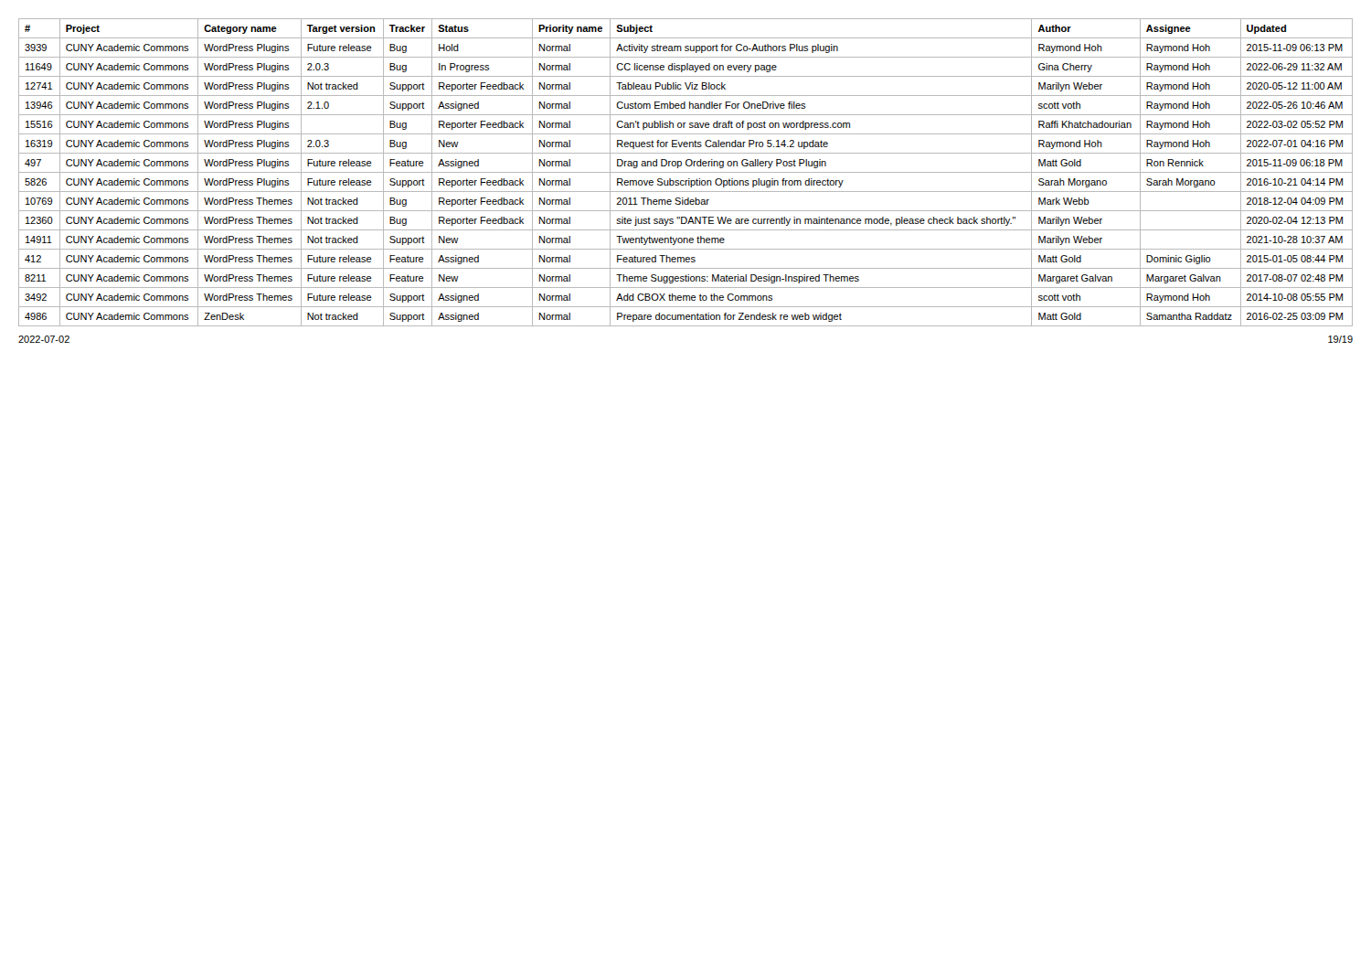| # | Project | Category name | Target version | Tracker | Status | Priority name | Subject | Author | Assignee | Updated |
| --- | --- | --- | --- | --- | --- | --- | --- | --- | --- | --- |
| 3939 | CUNY Academic Commons | WordPress Plugins | Future release | Bug | Hold | Normal | Activity stream support for Co-Authors Plus plugin | Raymond Hoh | Raymond Hoh | 2015-11-09 06:13 PM |
| 11649 | CUNY Academic Commons | WordPress Plugins | 2.0.3 | Bug | In Progress | Normal | CC license displayed on every page | Gina Cherry | Raymond Hoh | 2022-06-29 11:32 AM |
| 12741 | CUNY Academic Commons | WordPress Plugins | Not tracked | Support | Reporter Feedback | Normal | Tableau Public Viz Block | Marilyn Weber | Raymond Hoh | 2020-05-12 11:00 AM |
| 13946 | CUNY Academic Commons | WordPress Plugins | 2.1.0 | Support | Assigned | Normal | Custom Embed handler For OneDrive files | scott voth | Raymond Hoh | 2022-05-26 10:46 AM |
| 15516 | CUNY Academic Commons | WordPress Plugins | | Bug | Reporter Feedback | Normal | Can't publish or save draft of post on wordpress.com | Raffi Khatchadourian | Raymond Hoh | 2022-03-02 05:52 PM |
| 16319 | CUNY Academic Commons | WordPress Plugins | 2.0.3 | Bug | New | Normal | Request for Events Calendar Pro 5.14.2 update | Raymond Hoh | Raymond Hoh | 2022-07-01 04:16 PM |
| 497 | CUNY Academic Commons | WordPress Plugins | Future release | Feature | Assigned | Normal | Drag and Drop Ordering on Gallery Post Plugin | Matt Gold | Ron Rennick | 2015-11-09 06:18 PM |
| 5826 | CUNY Academic Commons | WordPress Plugins | Future release | Support | Reporter Feedback | Normal | Remove Subscription Options plugin from directory | Sarah Morgano | Sarah Morgano | 2016-10-21 04:14 PM |
| 10769 | CUNY Academic Commons | WordPress Themes | Not tracked | Bug | Reporter Feedback | Normal | 2011 Theme Sidebar | Mark Webb | | 2018-12-04 04:09 PM |
| 12360 | CUNY Academic Commons | WordPress Themes | Not tracked | Bug | Reporter Feedback | Normal | site just says "DANTE We are currently in maintenance mode, please check back shortly." | Marilyn Weber | | 2020-02-04 12:13 PM |
| 14911 | CUNY Academic Commons | WordPress Themes | Not tracked | Support | New | Normal | Twentytwentyone theme | Marilyn Weber | | 2021-10-28 10:37 AM |
| 412 | CUNY Academic Commons | WordPress Themes | Future release | Feature | Assigned | Normal | Featured Themes | Matt Gold | Dominic Giglio | 2015-01-05 08:44 PM |
| 8211 | CUNY Academic Commons | WordPress Themes | Future release | Feature | New | Normal | Theme Suggestions: Material Design-Inspired Themes | Margaret Galvan | Margaret Galvan | 2017-08-07 02:48 PM |
| 3492 | CUNY Academic Commons | WordPress Themes | Future release | Support | Assigned | Normal | Add CBOX theme to the Commons | scott voth | Raymond Hoh | 2014-10-08 05:55 PM |
| 4986 | CUNY Academic Commons | ZenDesk | Not tracked | Support | Assigned | Normal | Prepare documentation for Zendesk re web widget | Matt Gold | Samantha Raddatz | 2016-02-25 03:09 PM |
2022-07-02 19/19